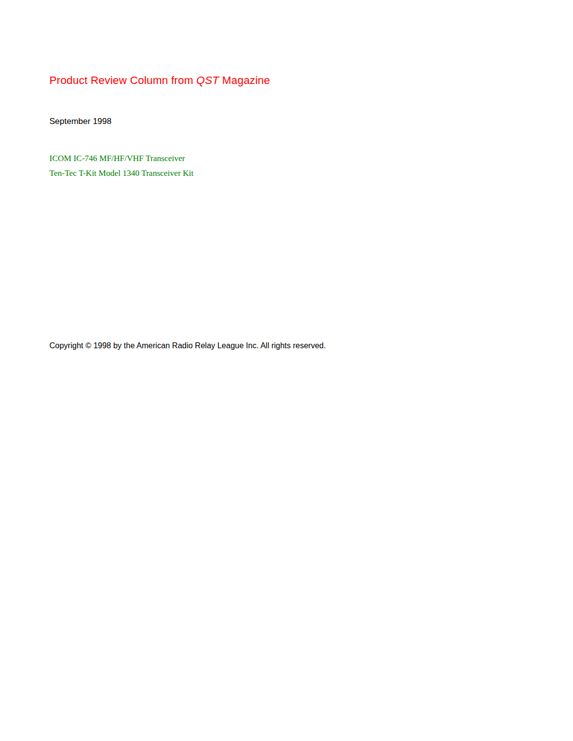Product Review Column from QST Magazine
September 1998
ICOM IC-746 MF/HF/VHF Transceiver
Ten-Tec T-Kit Model 1340 Transceiver Kit
Copyright © 1998 by the American Radio Relay League Inc. All rights reserved.